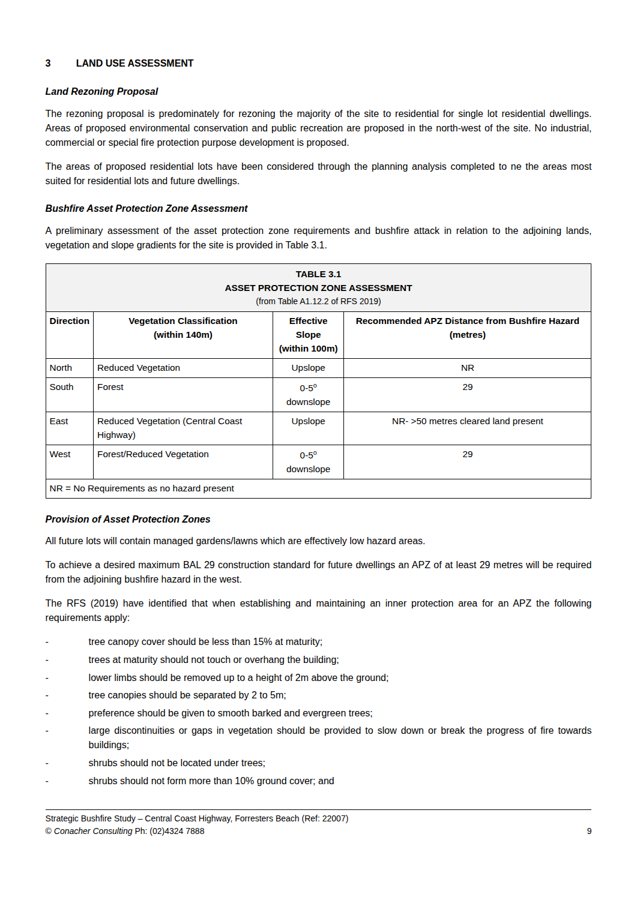3 LAND USE ASSESSMENT
Land Rezoning Proposal
The rezoning proposal is predominately for rezoning the majority of the site to residential for single lot residential dwellings. Areas of proposed environmental conservation and public recreation are proposed in the north-west of the site. No industrial, commercial or special fire protection purpose development is proposed.
The areas of proposed residential lots have been considered through the planning analysis completed to ne the areas most suited for residential lots and future dwellings.
Bushfire Asset Protection Zone Assessment
A preliminary assessment of the asset protection zone requirements and bushfire attack in relation to the adjoining lands, vegetation and slope gradients for the site is provided in Table 3.1.
TABLE 3.1 ASSET PROTECTION ZONE ASSESSMENT (from Table A1.12.2 of RFS 2019)
| Direction | Vegetation Classification (within 140m) | Effective Slope (within 100m) | Recommended APZ Distance from Bushfire Hazard (metres) |
| --- | --- | --- | --- |
| North | Reduced Vegetation | Upslope | NR |
| South | Forest | 0-5 o downslope | 29 |
| East | Reduced Vegetation (Central Coast Highway) | Upslope | NR- >50 metres cleared land present |
| West | Forest/Reduced Vegetation | 0-5 o downslope | 29 |
| NR = No Requirements as no hazard present |
Provision of Asset Protection Zones
All future lots will contain managed gardens/lawns which are effectively low hazard areas.
To achieve a desired maximum BAL 29 construction standard for future dwellings an APZ of at least 29 metres will be required from the adjoining bushfire hazard in the west.
The RFS (2019) have identified that when establishing and maintaining an inner protection area for an APZ the following requirements apply:
tree canopy cover should be less than 15% at maturity;
trees at maturity should not touch or overhang the building;
lower limbs should be removed up to a height of 2m above the ground;
tree canopies should be separated by 2 to 5m;
preference should be given to smooth barked and evergreen trees;
large discontinuities or gaps in vegetation should be provided to slow down or break the progress of fire towards buildings;
shrubs should not be located under trees;
shrubs should not form more than 10% ground cover; and
Strategic Bushfire Study – Central Coast Highway, Forresters Beach (Ref: 22007)
© Conacher Consulting Ph: (02)4324 7888
9